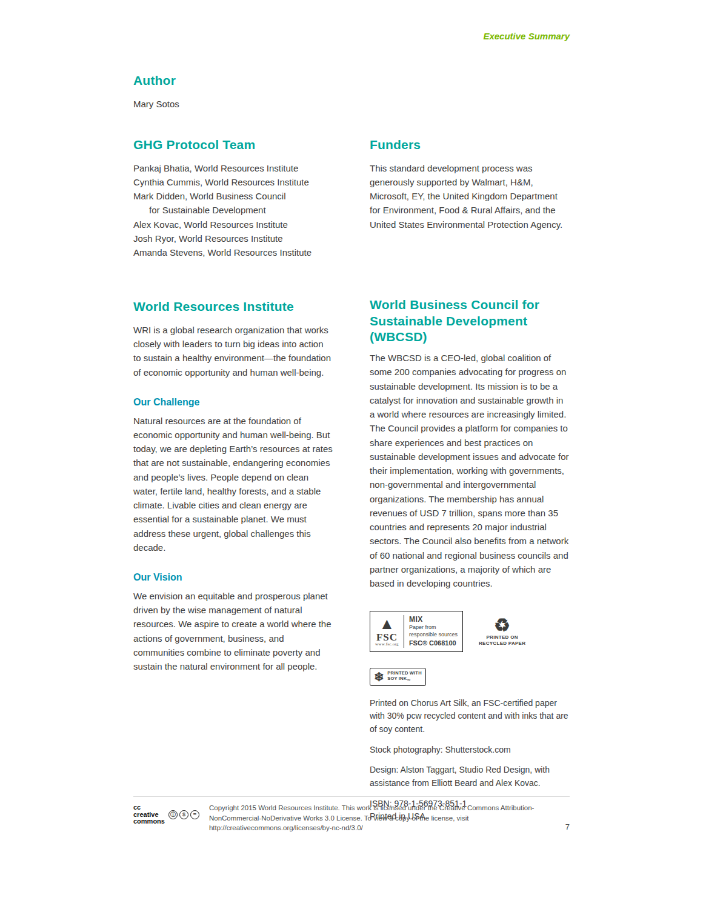Executive Summary
Author
Mary Sotos
GHG Protocol Team
Pankaj Bhatia, World Resources Institute
Cynthia Cummis, World Resources Institute
Mark Didden, World Business Council
for Sustainable Development
Alex Kovac, World Resources Institute
Josh Ryor, World Resources Institute
Amanda Stevens, World Resources Institute
Funders
This standard development process was generously supported by Walmart, H&M, Microsoft, EY, the United Kingdom Department for Environment, Food & Rural Affairs, and the United States Environmental Protection Agency.
World Resources Institute
WRI is a global research organization that works closely with leaders to turn big ideas into action to sustain a healthy environment—the foundation of economic opportunity and human well-being.
Our Challenge
Natural resources are at the foundation of economic opportunity and human well-being. But today, we are depleting Earth’s resources at rates that are not sustainable, endangering economies and people’s lives. People depend on clean water, fertile land, healthy forests, and a stable climate. Livable cities and clean energy are essential for a sustainable planet. We must address these urgent, global challenges this decade.
Our Vision
We envision an equitable and prosperous planet driven by the wise management of natural resources. We aspire to create a world where the actions of government, business, and communities combine to eliminate poverty and sustain the natural environment for all people.
World Business Council for
Sustainable Development (WBCSD)
The WBCSD is a CEO-led, global coalition of some 200 companies advocating for progress on sustainable development. Its mission is to be a catalyst for innovation and sustainable growth in a world where resources are increasingly limited. The Council provides a platform for companies to share experiences and best practices on sustainable development issues and advocate for their implementation, working with governments, non-governmental and intergovernmental organizations. The membership has annual revenues of USD 7 trillion, spans more than 35 countries and represents 20 major industrial sectors. The Council also benefits from a network of 60 national and regional business councils and partner organizations, a majority of which are based in developing countries.
▲
FSC
www.fsc.org
MIX
Paper from
responsible sources
FSC® C068100
♻ PRINTED ON
RECYCLED PAPER
❄ PRINTED WITH
SOY INK™
Printed on Chorus Art Silk, an FSC-certified paper with 30% pcw recycled content and with inks that are of soy content.
Stock photography: Shutterstock.com
Design: Alston Taggart, Studio Red Design, with assistance from Elliott Beard and Alex Kovac.
ISBN: 978-1-56973-851-1
Printed in USA
cc
creative
commons
ⓘ $ =
Copyright 2015 World Resources Institute. This work is licensed under the Creative Commons Attribution-NonCommercial-NoDerivative Works 3.0 License. To view a copy of the license, visit http://creativecommons.org/licenses/by-nc-nd/3.0/
7